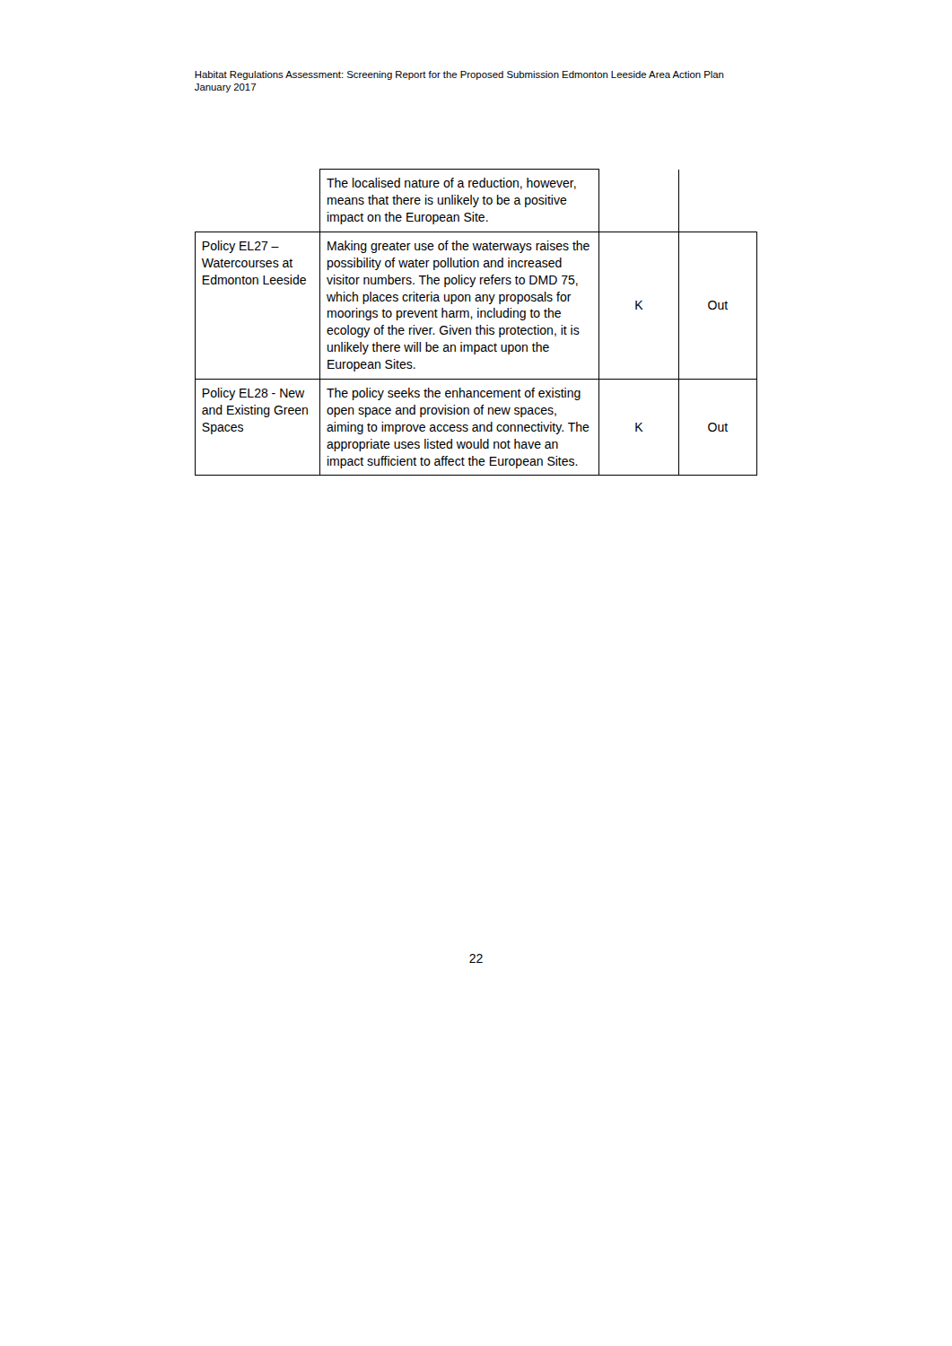Habitat Regulations Assessment: Screening Report for the Proposed Submission Edmonton Leeside Area Action Plan January 2017
| | The localised nature of a reduction, however, means that there is unlikely to be a positive impact on the European Site. | | |
| Policy EL27 – Watercourses at Edmonton Leeside | Making greater use of the waterways raises the possibility of water pollution and increased visitor numbers. The policy refers to DMD 75, which places criteria upon any proposals for moorings to prevent harm, including to the ecology of the river. Given this protection, it is unlikely there will be an impact upon the European Sites. | K | Out |
| Policy EL28 - New and Existing Green Spaces | The policy seeks the enhancement of existing open space and provision of new spaces, aiming to improve access and connectivity. The appropriate uses listed would not have an impact sufficient to affect the European Sites. | K | Out |
22